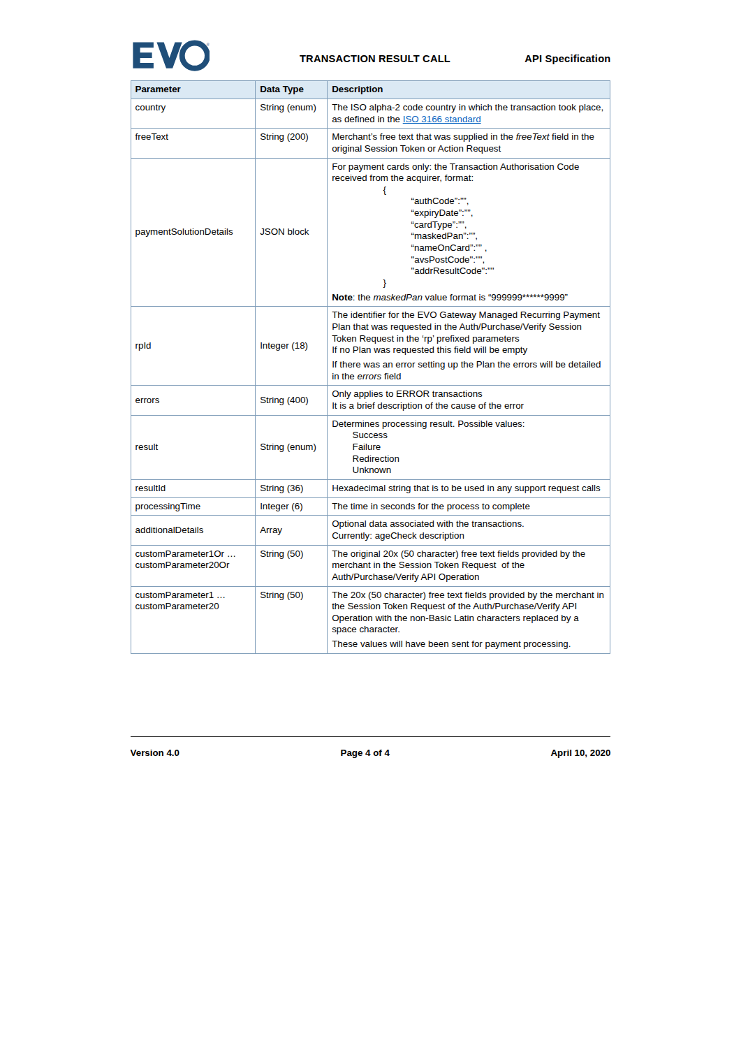®
TRANSACTION RESULT CALL
API Specification
| Parameter | Data Type | Description |
| --- | --- | --- |
| country | String (enum) | The ISO alpha-2 code country in which the transaction took place, as defined in the ISO 3166 standard |
| freeText | String (200) | Merchant’s free text that was supplied in the freeText field in the original Session Token or Action Request |
| paymentSolutionDetails | JSON block | For payment cards only: the Transaction Authorisation Code received from the acquirer, format: { “authCode”:””, “expiryDate”:””, “cardType”:””, “maskedPan”:””, “nameOnCard”:”” , "avsPostCode":"", "addrResultCode":"" } Note : the maskedPan value format is “999999******9999” |
| rpId | Integer (18) | The identifier for the EVO Gateway Managed Recurring Payment Plan that was requested in the Auth/Purchase/Verify Session Token Request in the ‘rp’ prefixed parameters If no Plan was requested this field will be empty If there was an error setting up the Plan the errors will be detailed in the errors field |
| errors | String (400) | Only applies to ERROR transactions It is a brief description of the cause of the error |
| result | String (enum) | Determines processing result. Possible values: Success Failure Redirection Unknown |
| resultId | String (36) | Hexadecimal string that is to be used in any support request calls |
| processingTime | Integer (6) | The time in seconds for the process to complete |
| additionalDetails | Array | Optional data associated with the transactions. Currently: ageCheck description |
| customParameter1Or … customParameter20Or | String (50) | The original 20x (50 character) free text fields provided by the merchant in the Session Token Request of the Auth/Purchase/Verify API Operation |
| customParameter1 … customParameter20 | String (50) | The 20x (50 character) free text fields provided by the merchant in the Session Token Request of the Auth/Purchase/Verify API Operation with the non-Basic Latin characters replaced by a space character. These values will have been sent for payment processing. |
Version 4.0
Page 4 of 4
April 10, 2020